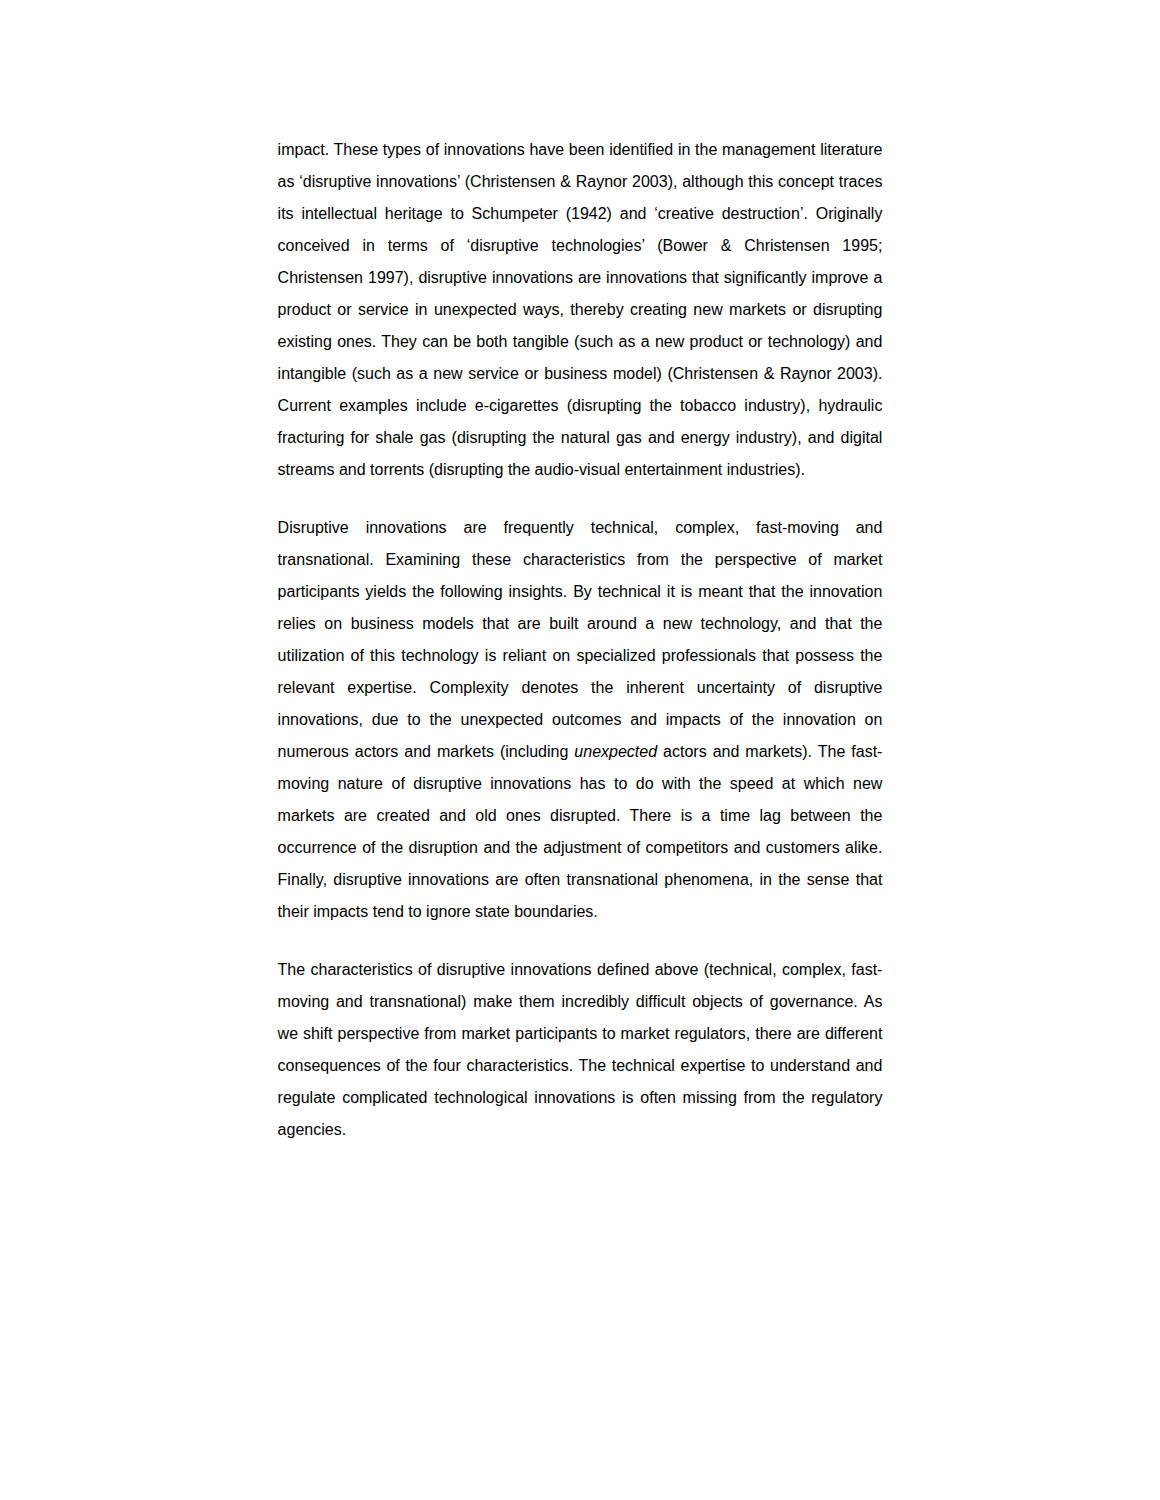impact. These types of innovations have been identified in the management literature as ‘disruptive innovations’ (Christensen & Raynor 2003), although this concept traces its intellectual heritage to Schumpeter (1942) and ‘creative destruction’. Originally conceived in terms of ‘disruptive technologies’ (Bower & Christensen 1995; Christensen 1997), disruptive innovations are innovations that significantly improve a product or service in unexpected ways, thereby creating new markets or disrupting existing ones. They can be both tangible (such as a new product or technology) and intangible (such as a new service or business model) (Christensen & Raynor 2003). Current examples include e-cigarettes (disrupting the tobacco industry), hydraulic fracturing for shale gas (disrupting the natural gas and energy industry), and digital streams and torrents (disrupting the audio-visual entertainment industries).
Disruptive innovations are frequently technical, complex, fast-moving and transnational. Examining these characteristics from the perspective of market participants yields the following insights. By technical it is meant that the innovation relies on business models that are built around a new technology, and that the utilization of this technology is reliant on specialized professionals that possess the relevant expertise. Complexity denotes the inherent uncertainty of disruptive innovations, due to the unexpected outcomes and impacts of the innovation on numerous actors and markets (including unexpected actors and markets). The fast-moving nature of disruptive innovations has to do with the speed at which new markets are created and old ones disrupted. There is a time lag between the occurrence of the disruption and the adjustment of competitors and customers alike. Finally, disruptive innovations are often transnational phenomena, in the sense that their impacts tend to ignore state boundaries.
The characteristics of disruptive innovations defined above (technical, complex, fast-moving and transnational) make them incredibly difficult objects of governance. As we shift perspective from market participants to market regulators, there are different consequences of the four characteristics. The technical expertise to understand and regulate complicated technological innovations is often missing from the regulatory agencies.